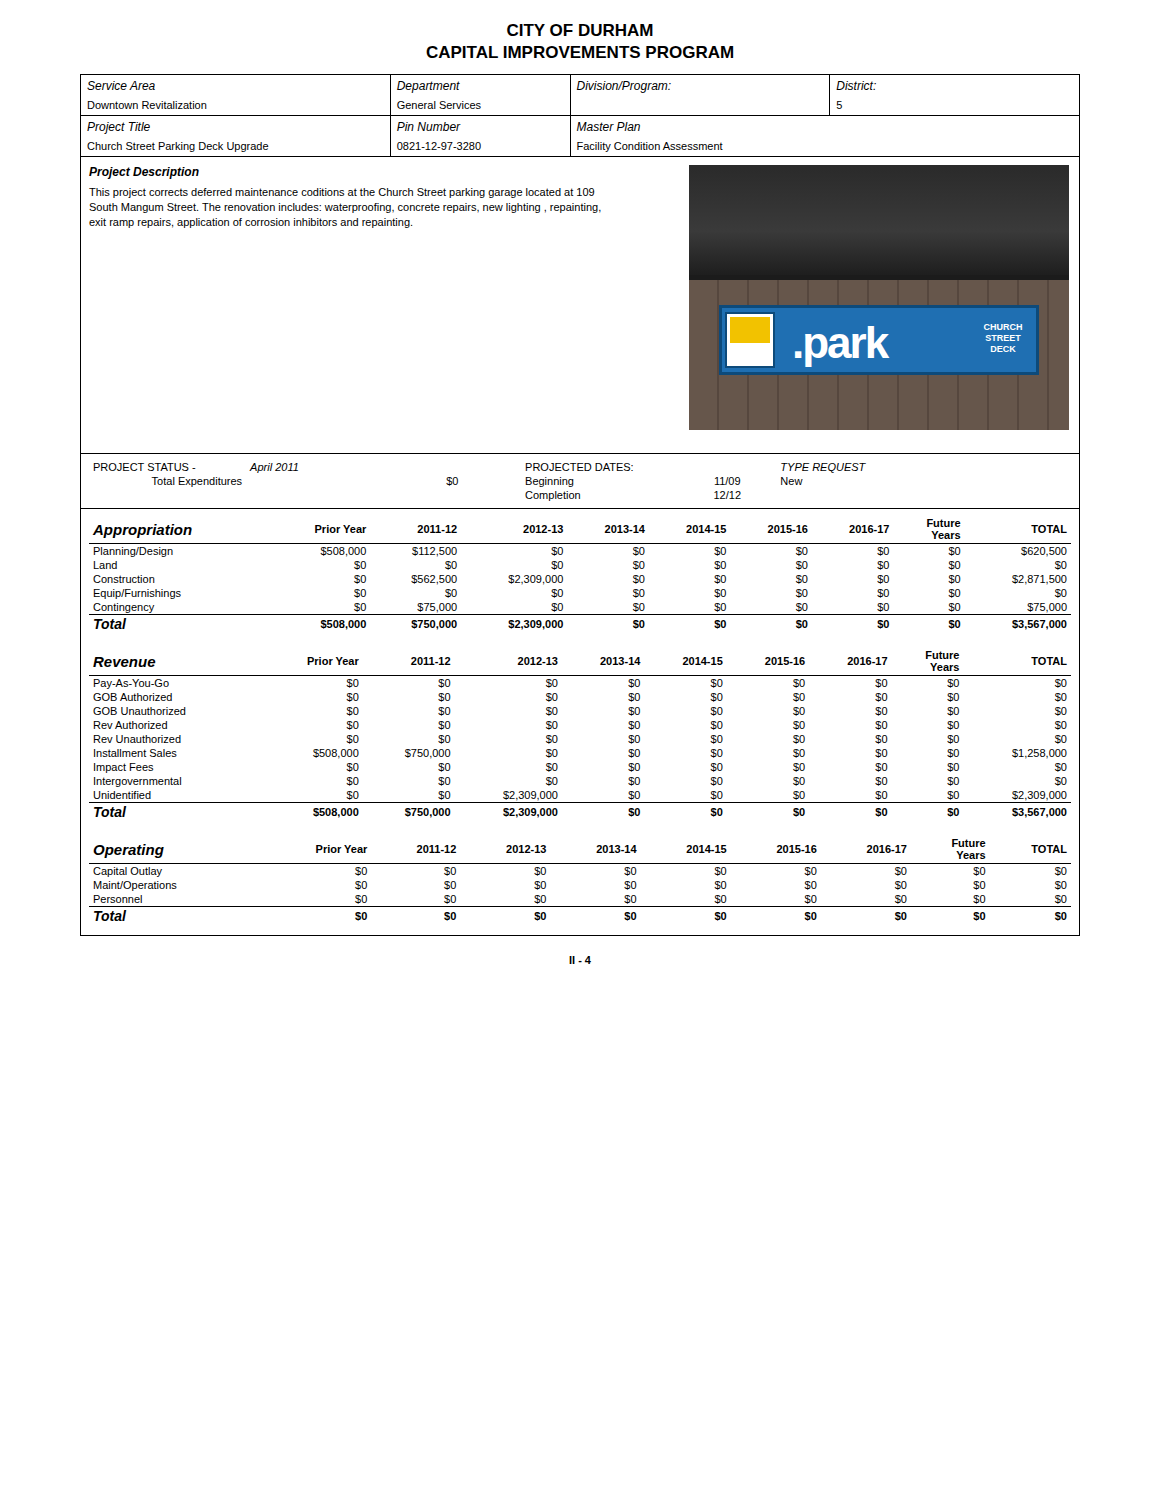CITY OF DURHAM
CAPITAL IMPROVEMENTS PROGRAM
| Service Area Downtown Revitalization | Department General Services | Division/Program: | District: 5 |
| Project Title Church Street Parking Deck Upgrade | Pin Number 0821-12-97-3280 | Master Plan Facility Condition Assessment |
Project Description
This project corrects deferred maintenance coditions at the Church Street parking garage located at 109 South Mangum Street. The renovation includes: waterproofing, concrete repairs, new lighting , repainting, exit ramp repairs, application of corrosion inhibitors and repainting.
. park
CHURCH
STREET
DECK
| PROJECT STATUS - | April 2011 | | PROJECTED DATES: | | TYPE REQUEST | |
| Total Expenditures | | $0 | Beginning | 11/09 | New | |
| | | | Completion | 12/12 | | |
| Appropriation | Prior Year | 2011-12 | 2012-13 | 2013-14 | 2014-15 | 2015-16 | 2016-17 | Future Years | TOTAL |
| --- | --- | --- | --- | --- | --- | --- | --- | --- | --- |
| Planning/Design | $508,000 | $112,500 | $0 | $0 | $0 | $0 | $0 | $0 | $620,500 |
| Land | $0 | $0 | $0 | $0 | $0 | $0 | $0 | $0 | $0 |
| Construction | $0 | $562,500 | $2,309,000 | $0 | $0 | $0 | $0 | $0 | $2,871,500 |
| Equip/Furnishings | $0 | $0 | $0 | $0 | $0 | $0 | $0 | $0 | $0 |
| Contingency | $0 | $75,000 | $0 | $0 | $0 | $0 | $0 | $0 | $75,000 |
| Total | $508,000 | $750,000 | $2,309,000 | $0 | $0 | $0 | $0 | $0 | $3,567,000 |
| Revenue | Prior Year | 2011-12 | 2012-13 | 2013-14 | 2014-15 | 2015-16 | 2016-17 | Future Years | TOTAL |
| --- | --- | --- | --- | --- | --- | --- | --- | --- | --- |
| Pay-As-You-Go | $0 | $0 | $0 | $0 | $0 | $0 | $0 | $0 | $0 |
| GOB Authorized | $0 | $0 | $0 | $0 | $0 | $0 | $0 | $0 | $0 |
| GOB Unauthorized | $0 | $0 | $0 | $0 | $0 | $0 | $0 | $0 | $0 |
| Rev Authorized | $0 | $0 | $0 | $0 | $0 | $0 | $0 | $0 | $0 |
| Rev Unauthorized | $0 | $0 | $0 | $0 | $0 | $0 | $0 | $0 | $0 |
| Installment Sales | $508,000 | $750,000 | $0 | $0 | $0 | $0 | $0 | $0 | $1,258,000 |
| Impact Fees | $0 | $0 | $0 | $0 | $0 | $0 | $0 | $0 | $0 |
| Intergovernmental | $0 | $0 | $0 | $0 | $0 | $0 | $0 | $0 | $0 |
| Unidentified | $0 | $0 | $2,309,000 | $0 | $0 | $0 | $0 | $0 | $2,309,000 |
| Total | $508,000 | $750,000 | $2,309,000 | $0 | $0 | $0 | $0 | $0 | $3,567,000 |
| Operating | Prior Year | 2011-12 | 2012-13 | 2013-14 | 2014-15 | 2015-16 | 2016-17 | Future Years | TOTAL |
| --- | --- | --- | --- | --- | --- | --- | --- | --- | --- |
| Capital Outlay | $0 | $0 | $0 | $0 | $0 | $0 | $0 | $0 | $0 |
| Maint/Operations | $0 | $0 | $0 | $0 | $0 | $0 | $0 | $0 | $0 |
| Personnel | $0 | $0 | $0 | $0 | $0 | $0 | $0 | $0 | $0 |
| Total | $0 | $0 | $0 | $0 | $0 | $0 | $0 | $0 | $0 |
II - 4